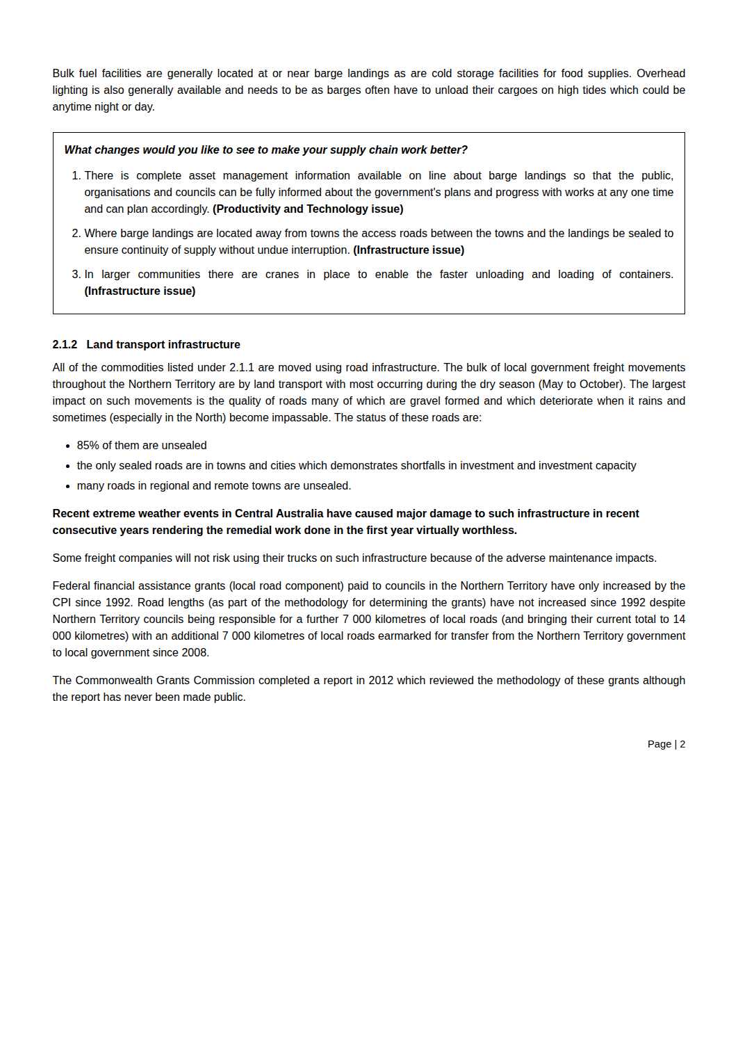Bulk fuel facilities are generally located at or near barge landings as are cold storage facilities for food supplies. Overhead lighting is also generally available and needs to be as barges often have to unload their cargoes on high tides which could be anytime night or day.
What changes would you like to see to make your supply chain work better?
There is complete asset management information available on line about barge landings so that the public, organisations and councils can be fully informed about the government's plans and progress with works at any one time and can plan accordingly. (Productivity and Technology issue)
Where barge landings are located away from towns the access roads between the towns and the landings be sealed to ensure continuity of supply without undue interruption. (Infrastructure issue)
In larger communities there are cranes in place to enable the faster unloading and loading of containers. (Infrastructure issue)
2.1.2 Land transport infrastructure
All of the commodities listed under 2.1.1 are moved using road infrastructure. The bulk of local government freight movements throughout the Northern Territory are by land transport with most occurring during the dry season (May to October). The largest impact on such movements is the quality of roads many of which are gravel formed and which deteriorate when it rains and sometimes (especially in the North) become impassable. The status of these roads are:
85% of them are unsealed
the only sealed roads are in towns and cities which demonstrates shortfalls in investment and investment capacity
many roads in regional and remote towns are unsealed.
Recent extreme weather events in Central Australia have caused major damage to such infrastructure in recent consecutive years rendering the remedial work done in the first year virtually worthless.
Some freight companies will not risk using their trucks on such infrastructure because of the adverse maintenance impacts.
Federal financial assistance grants (local road component) paid to councils in the Northern Territory have only increased by the CPI since 1992. Road lengths (as part of the methodology for determining the grants) have not increased since 1992 despite Northern Territory councils being responsible for a further 7 000 kilometres of local roads (and bringing their current total to 14 000 kilometres) with an additional 7 000 kilometres of local roads earmarked for transfer from the Northern Territory government to local government since 2008.
The Commonwealth Grants Commission completed a report in 2012 which reviewed the methodology of these grants although the report has never been made public.
Page | 2